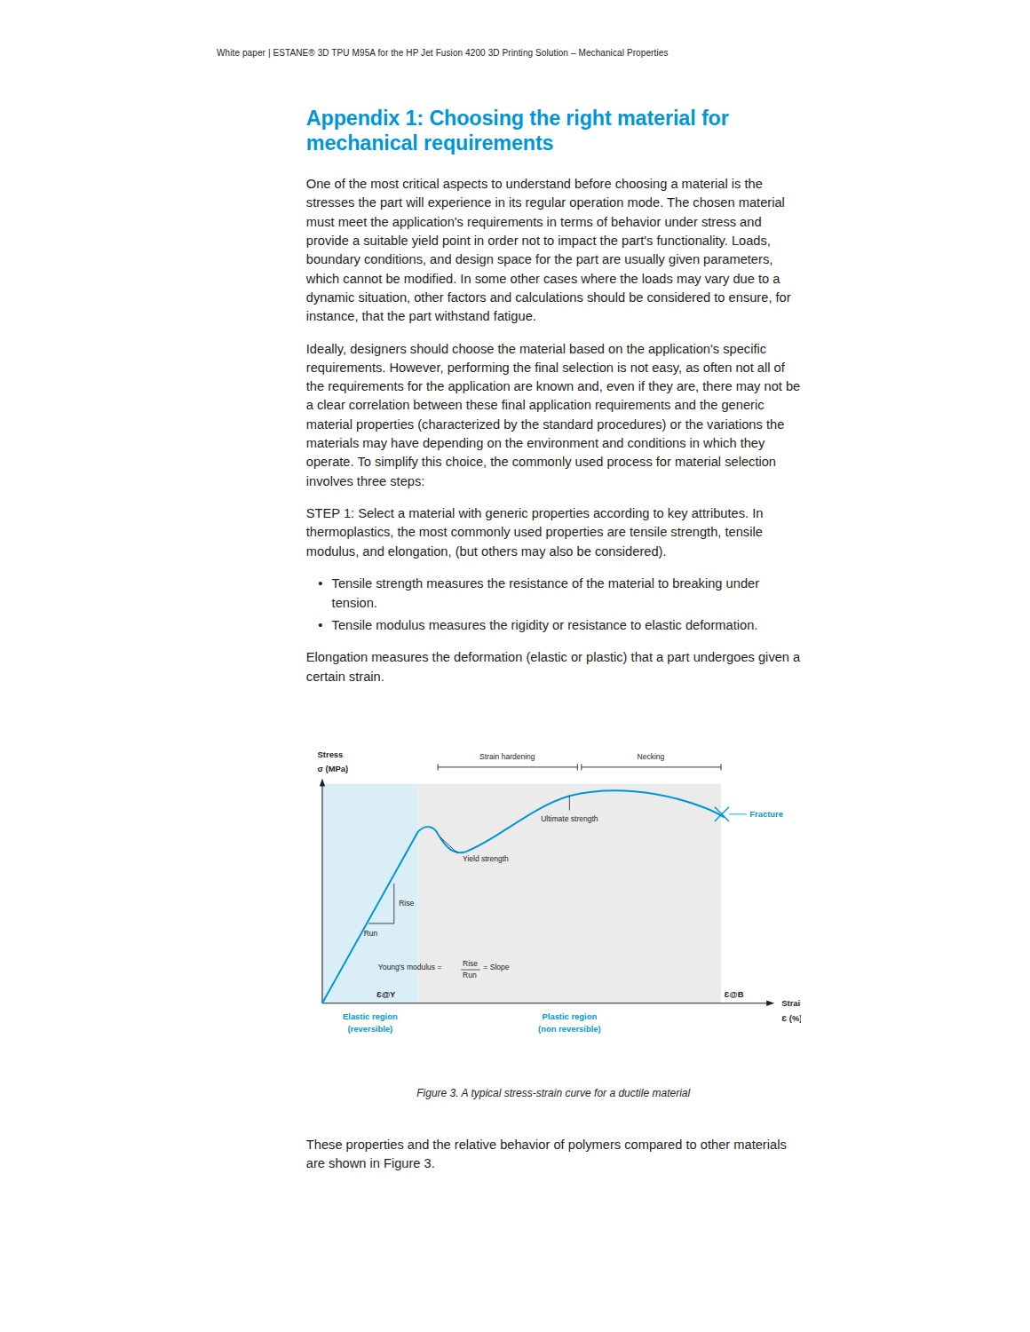White paper | ESTANE® 3D TPU M95A for the HP Jet Fusion 4200 3D Printing Solution – Mechanical Properties
Appendix 1: Choosing the right material for mechanical requirements
One of the most critical aspects to understand before choosing a material is the stresses the part will experience in its regular operation mode. The chosen material must meet the application's requirements in terms of behavior under stress and provide a suitable yield point in order not to impact the part's functionality. Loads, boundary conditions, and design space for the part are usually given parameters, which cannot be modified. In some other cases where the loads may vary due to a dynamic situation, other factors and calculations should be considered to ensure, for instance, that the part withstand fatigue.
Ideally, designers should choose the material based on the application's specific requirements. However, performing the final selection is not easy, as often not all of the requirements for the application are known and, even if they are, there may not be a clear correlation between these final application requirements and the generic material properties (characterized by the standard procedures) or the variations the materials may have depending on the environment and conditions in which they operate. To simplify this choice, the commonly used process for material selection involves three steps:
STEP 1: Select a material with generic properties according to key attributes. In thermoplastics, the most commonly used properties are tensile strength, tensile modulus, and elongation, (but others may also be considered).
Tensile strength measures the resistance of the material to breaking under tension.
Tensile modulus measures the rigidity or resistance to elastic deformation.
Elongation measures the deformation (elastic or plastic) that a part undergoes given a certain strain.
Strain hardening Necking Stress σ (MPa) Strain Ɛ (%) Ultimate strength Yield strength Rise Run Young's modulus = Rise Run = Slope Ɛ@Y Ɛ@B Elastic region (reversible) Plastic region (non reversible) Fracture
Figure 3. A typical stress-strain curve for a ductile material
These properties and the relative behavior of polymers compared to other materials are shown in Figure 3.